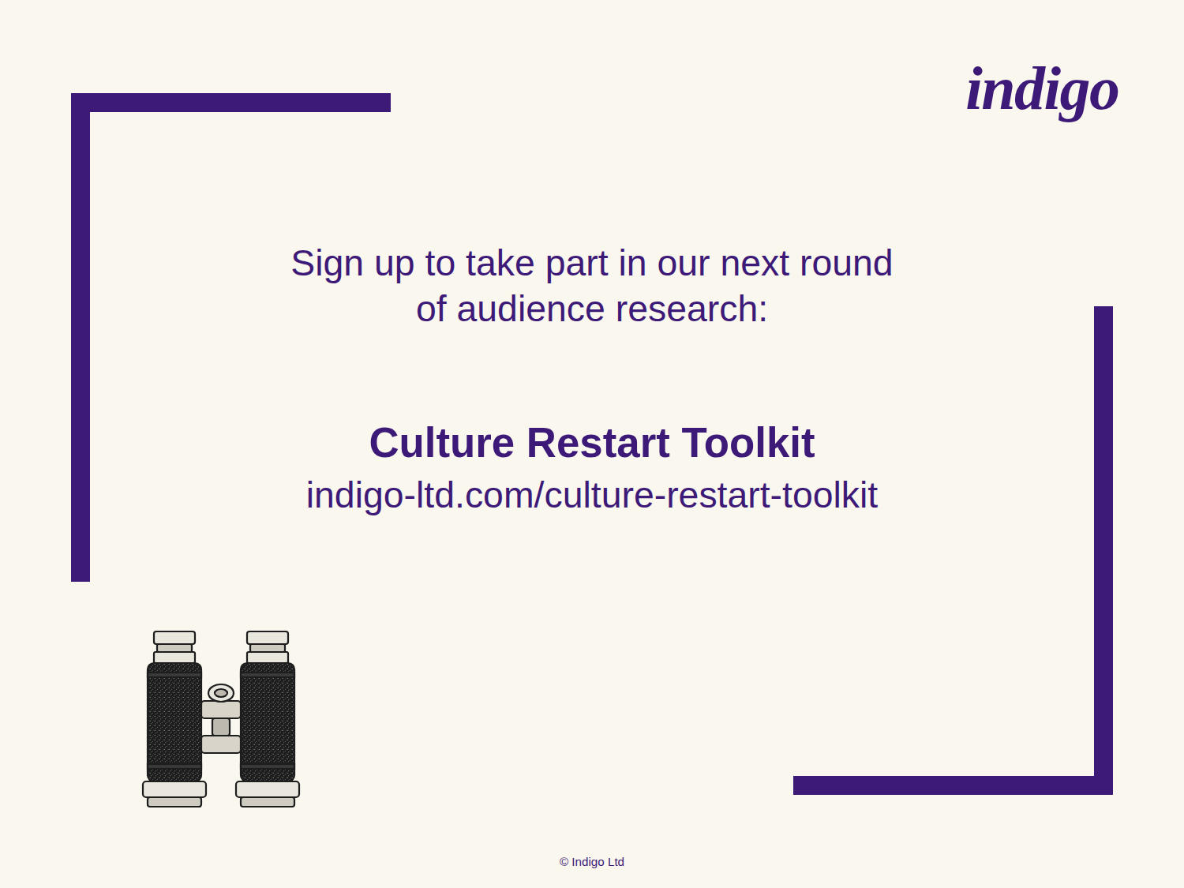indigo
Sign up to take part in our next round
of audience research:
Culture Restart Toolkit
indigo-ltd.com/culture-restart-toolkit
© Indigo Ltd